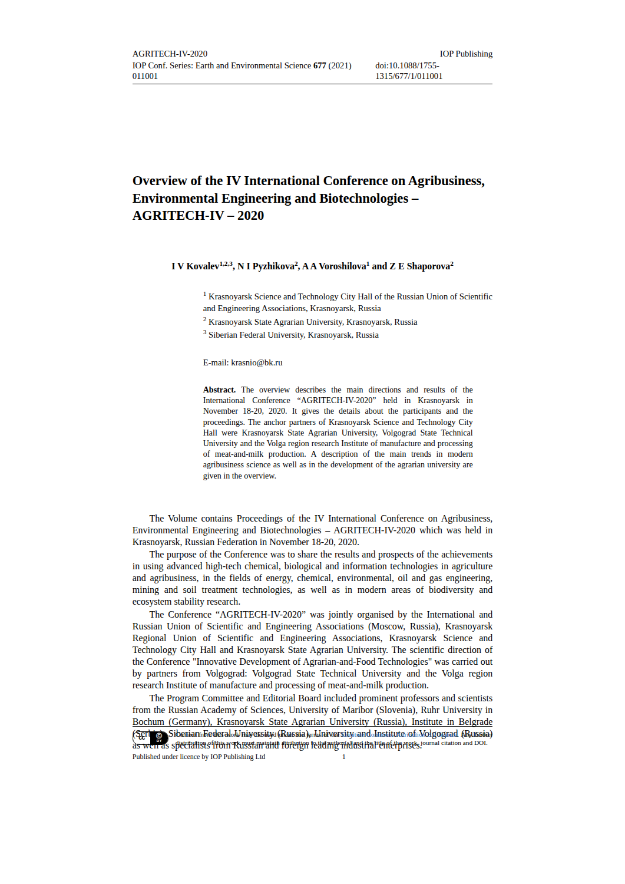AGRITECH-IV-2020
IOP Publishing
IOP Conf. Series: Earth and Environmental Science 677 (2021) 011001
doi:10.1088/1755-1315/677/1/011001
Overview of the IV International Conference on Agribusiness, Environmental Engineering and Biotechnologies – AGRITECH-IV – 2020
I V Kovalev1,2,3, N I Pyzhikova2, A A Voroshilova1 and Z E Shaporova2
1 Krasnoyarsk Science and Technology City Hall of the Russian Union of Scientific and Engineering Associations, Krasnoyarsk, Russia
2 Krasnoyarsk State Agrarian University, Krasnoyarsk, Russia
3 Siberian Federal University, Krasnoyarsk, Russia
E-mail: krasnio@bk.ru
Abstract. The overview describes the main directions and results of the International Conference “AGRITECH-IV-2020” held in Krasnoyarsk in November 18-20, 2020. It gives the details about the participants and the proceedings. The anchor partners of Krasnoyarsk Science and Technology City Hall were Krasnoyarsk State Agrarian University, Volgograd State Technical University and the Volga region research Institute of manufacture and processing of meat-and-milk production. A description of the main trends in modern agribusiness science as well as in the development of the agrarian university are given in the overview.
The Volume contains Proceedings of the IV International Conference on Agribusiness, Environmental Engineering and Biotechnologies – AGRITECH-IV-2020 which was held in Krasnoyarsk, Russian Federation in November 18-20, 2020.
The purpose of the Conference was to share the results and prospects of the achievements in using advanced high-tech chemical, biological and information technologies in agriculture and agribusiness, in the fields of energy, chemical, environmental, oil and gas engineering, mining and soil treatment technologies, as well as in modern areas of biodiversity and ecosystem stability research.
The Conference “AGRITECH-IV-2020” was jointly organised by the International and Russian Union of Scientific and Engineering Associations (Moscow, Russia), Krasnoyarsk Regional Union of Scientific and Engineering Associations, Krasnoyarsk Science and Technology City Hall and Krasnoyarsk State Agrarian University. The scientific direction of the Conference "Innovative Development of Agrarian-and-Food Technologies" was carried out by partners from Volgograd: Volgograd State Technical University and the Volga region research Institute of manufacture and processing of meat-and-milk production.
The Program Committee and Editorial Board included prominent professors and scientists from the Russian Academy of Sciences, University of Maribor (Slovenia), Ruhr University in Bochum (Germany), Krasnoyarsk State Agrarian University (Russia), Institute in Belgrade (Serbia), Siberian Federal University (Russia), University and Institute of Volgograd (Russia) as well as specialists from Russian and foreign leading industrial enterprises.
cc
Ⓒ BY
Content from this work may be used under the terms of the Creative Commons Attribution 3.0 licence. Any further distribution of this work must maintain attribution to the author(s) and the title of the work, journal citation and DOI.
Published under licence by IOP Publishing Ltd
1